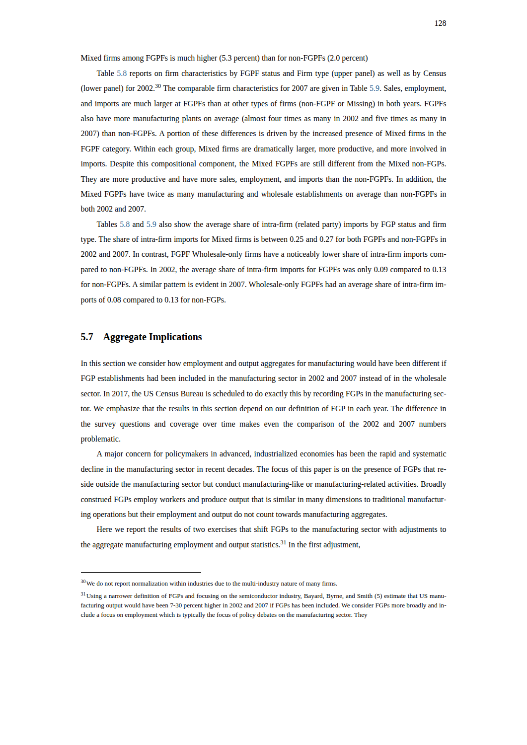128
Mixed firms among FGPFs is much higher (5.3 percent) than for non-FGPFs (2.0 percent)
Table 5.8 reports on firm characteristics by FGPF status and Firm type (upper panel) as well as by Census (lower panel) for 2002.30 The comparable firm characteristics for 2007 are given in Table 5.9. Sales, employment, and imports are much larger at FGPFs than at other types of firms (non-FGPF or Missing) in both years. FGPFs also have more manufacturing plants on average (almost four times as many in 2002 and five times as many in 2007) than non-FGPFs. A portion of these differences is driven by the increased presence of Mixed firms in the FGPF category. Within each group, Mixed firms are dramatically larger, more productive, and more involved in imports. Despite this compositional component, the Mixed FGPFs are still different from the Mixed non-FGPs. They are more productive and have more sales, employment, and imports than the non-FGPFs. In addition, the Mixed FGPFs have twice as many manufacturing and wholesale establishments on average than non-FGPFs in both 2002 and 2007.
Tables 5.8 and 5.9 also show the average share of intra-firm (related party) imports by FGP status and firm type. The share of intra-firm imports for Mixed firms is between 0.25 and 0.27 for both FGPFs and non-FGPFs in 2002 and 2007. In contrast, FGPF Wholesale-only firms have a noticeably lower share of intra-firm imports compared to non-FGPFs. In 2002, the average share of intra-firm imports for FGPFs was only 0.09 compared to 0.13 for non-FGPFs. A similar pattern is evident in 2007. Wholesale-only FGPFs had an average share of intra-firm imports of 0.08 compared to 0.13 for non-FGPs.
5.7 Aggregate Implications
In this section we consider how employment and output aggregates for manufacturing would have been different if FGP establishments had been included in the manufacturing sector in 2002 and 2007 instead of in the wholesale sector. In 2017, the US Census Bureau is scheduled to do exactly this by recording FGPs in the manufacturing sector. We emphasize that the results in this section depend on our definition of FGP in each year. The difference in the survey questions and coverage over time makes even the comparison of the 2002 and 2007 numbers problematic.
A major concern for policymakers in advanced, industrialized economies has been the rapid and systematic decline in the manufacturing sector in recent decades. The focus of this paper is on the presence of FGPs that reside outside the manufacturing sector but conduct manufacturing-like or manufacturing-related activities. Broadly construed FGPs employ workers and produce output that is similar in many dimensions to traditional manufacturing operations but their employment and output do not count towards manufacturing aggregates.
Here we report the results of two exercises that shift FGPs to the manufacturing sector with adjustments to the aggregate manufacturing employment and output statistics.31 In the first adjustment,
30We do not report normalization within industries due to the multi-industry nature of many firms.
31Using a narrower definition of FGPs and focusing on the semiconductor industry, Bayard, Byrne, and Smith (5) estimate that US manufacturing output would have been 7-30 percent higher in 2002 and 2007 if FGPs has been included. We consider FGPs more broadly and include a focus on employment which is typically the focus of policy debates on the manufacturing sector. They